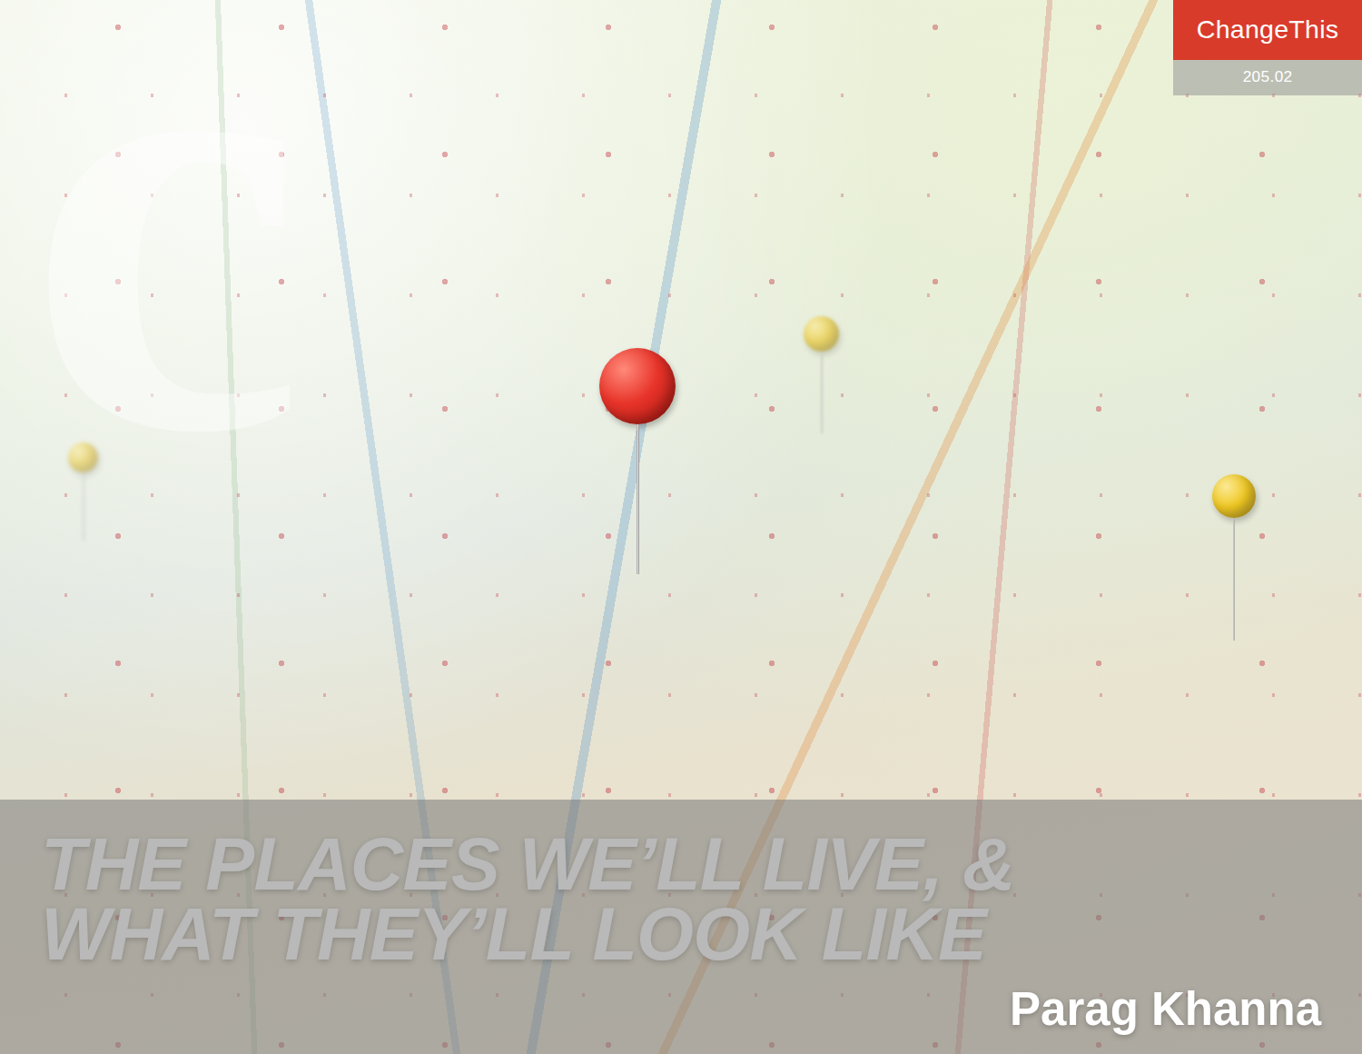c
ChangeThis 205.02
The Places We’ll Live, &
What They’ll Look Like
Parag Khanna